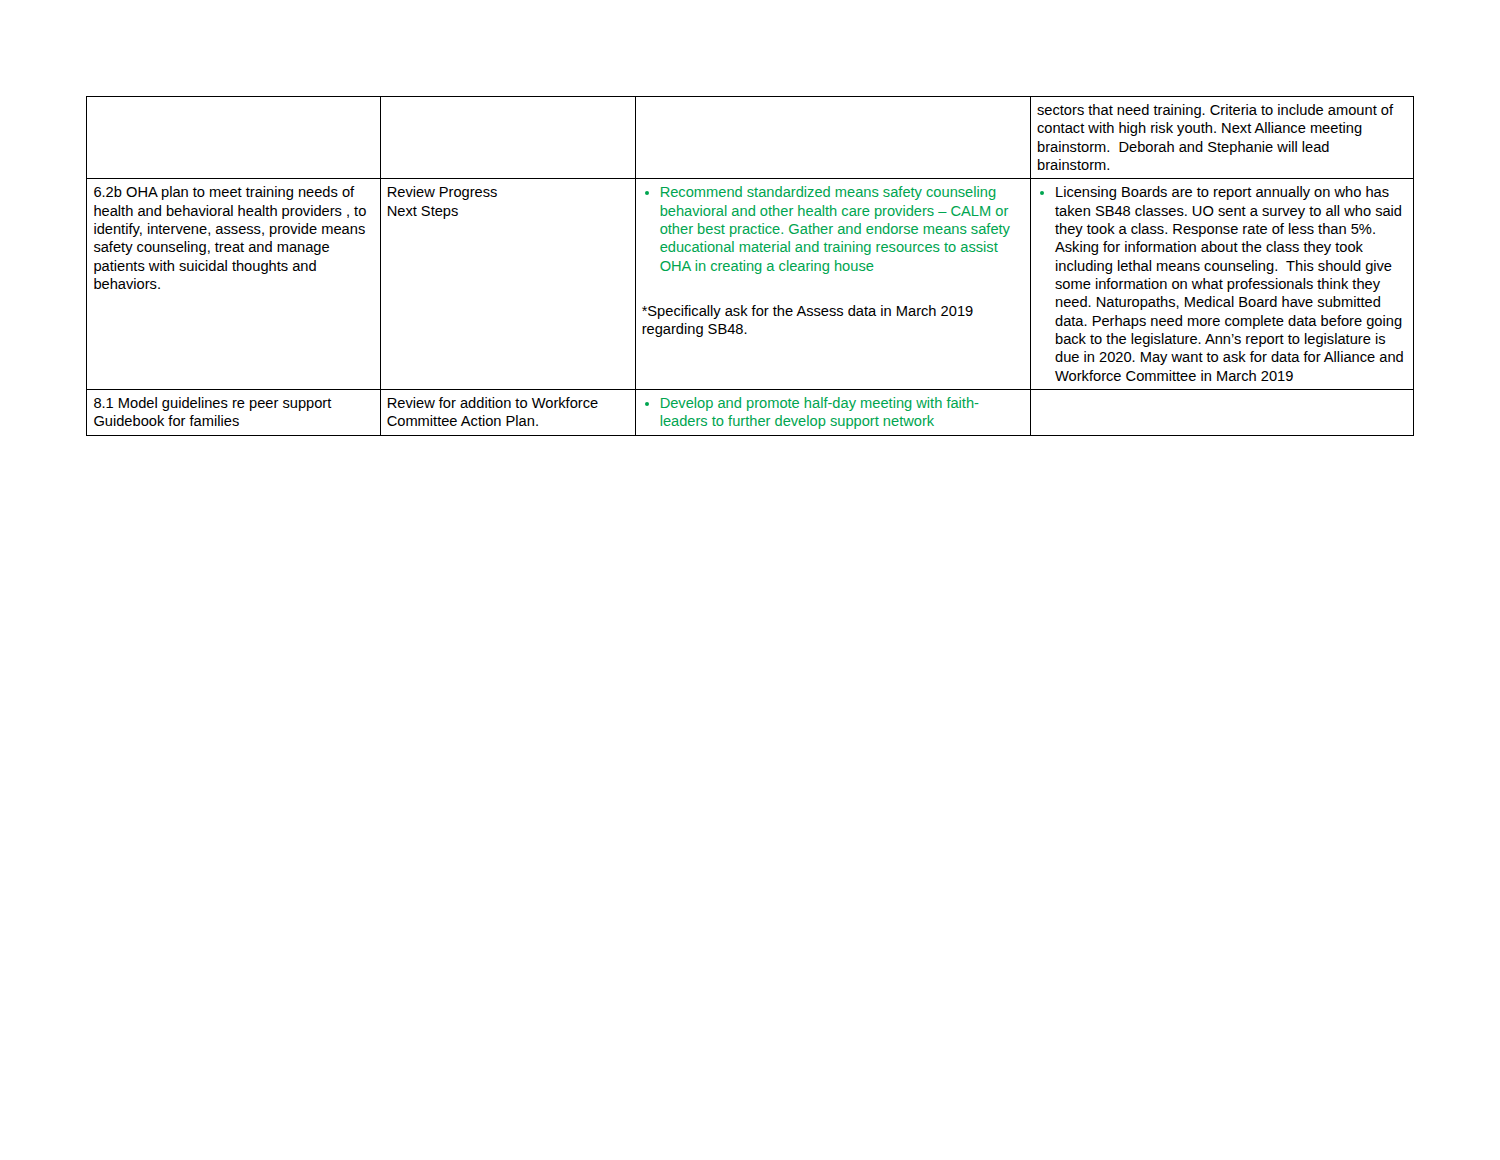| | | | sectors that need training. Criteria to include amount of contact with high risk youth. Next Alliance meeting brainstorm. Deborah and Stephanie will lead brainstorm. |
| 6.2b OHA plan to meet training needs of health and behavioral health providers , to identify, intervene, assess, provide means safety counseling, treat and manage patients with suicidal thoughts and behaviors. | Review Progress Next Steps | Recommend standardized means safety counseling behavioral and other health care providers – CALM or other best practice. Gather and endorse means safety educational material and training resources to assist OHA in creating a clearing house *Specifically ask for the Assess data in March 2019 regarding SB48. | Licensing Boards are to report annually on who has taken SB48 classes. UO sent a survey to all who said they took a class. Response rate of less than 5%. Asking for information about the class they took including lethal means counseling. This should give some information on what professionals think they need. Naturopaths, Medical Board have submitted data. Perhaps need more complete data before going back to the legislature. Ann’s report to legislature is due in 2020. May want to ask for data for Alliance and Workforce Committee in March 2019 |
| 8.1 Model guidelines re peer support Guidebook for families | Review for addition to Workforce Committee Action Plan. | Develop and promote half-day meeting with faith-leaders to further develop support network | |